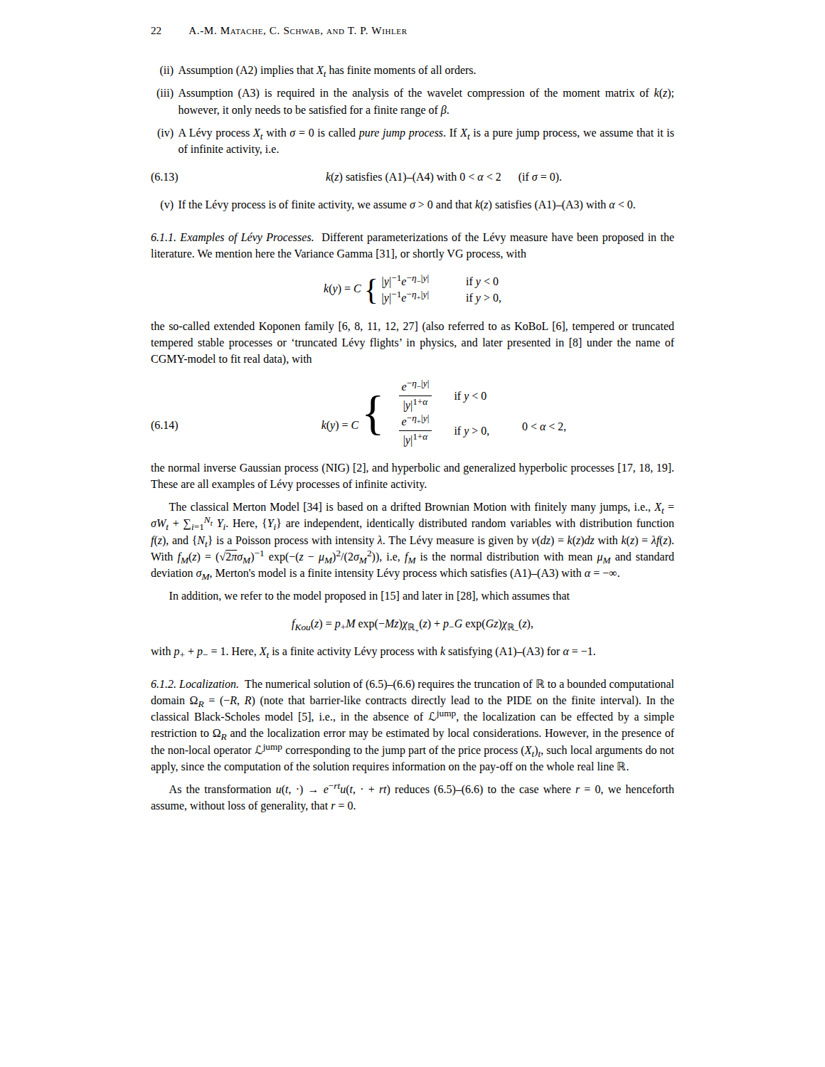22 A.-M. Matache, C. Schwab, and T. P. Wihler
(ii) Assumption (A2) implies that Xt has finite moments of all orders.
(iii) Assumption (A3) is required in the analysis of the wavelet compression of the moment matrix of k(z); however, it only needs to be satisfied for a finite range of β.
(iv) A Lévy process Xt with σ = 0 is called pure jump process. If Xt is a pure jump process, we assume that it is of infinite activity, i.e.
(6.13) k(z) satisfies (A1)–(A4) with 0 < α < 2 (if σ = 0).
(v) If the Lévy process is of finite activity, we assume σ > 0 and that k(z) satisfies (A1)–(A3) with α < 0.
6.1.1. Examples of Lévy Processes. Different parameterizations of the Lévy measure have been proposed in the literature. We mention here the Variance Gamma [31], or shortly VG process, with
k(y) = C { |y|−1e−η−|y|if y < 0 |y|−1e−η+|y|if y > 0,
the so-called extended Koponen family [6, 8, 11, 12, 27] (also referred to as KoBoL [6], tempered or truncated tempered stable processes or ‘truncated Lévy flights’ in physics, and later presented in [8] under the name of CGMY-model to fit real data), with
(6.14) k(y) = C { e−η−|y||y|1+α if y < 0 e−η+|y||y|1+α if y > 0, 0 < α < 2,
the normal inverse Gaussian process (NIG) [2], and hyperbolic and generalized hyperbolic processes [17, 18, 19]. These are all examples of Lévy processes of infinite activity.
The classical Merton Model [34] is based on a drifted Brownian Motion with finitely many jumps, i.e., Xt = σWt + ∑i=1Nt Yi. Here, {Yi} are independent, identically distributed random variables with distribution function f(z), and {Nt} is a Poisson process with intensity λ. The Lévy measure is given by ν(dz) = k(z)dz with k(z) = λf(z). With fM(z) = (√2π σM)−1 exp(−(z − μM)2/(2σM2)), i.e, fM is the normal distribution with mean μM and standard deviation σM, Merton's model is a finite intensity Lévy process which satisfies (A1)–(A3) with α = −∞.
In addition, we refer to the model proposed in [15] and later in [28], which assumes that
fKou(z) = p+M exp(−Mz)χℝ+(z) + p−G exp(Gz)χℝ−(z),
with p+ + p− = 1. Here, Xt is a finite activity Lévy process with k satisfying (A1)–(A3) for α = −1.
6.1.2. Localization. The numerical solution of (6.5)–(6.6) requires the truncation of ℝ to a bounded computational domain ΩR = (−R, R) (note that barrier-like contracts directly lead to the PIDE on the finite interval). In the classical Black-Scholes model [5], i.e., in the absence of ℒjump, the localization can be effected by a simple restriction to ΩR and the localization error may be estimated by local considerations. However, in the presence of the non-local operator ℒjump corresponding to the jump part of the price process (Xt)t, such local arguments do not apply, since the computation of the solution requires information on the pay-off on the whole real line ℝ.
As the transformation u(t, ·) → e−rtu(t, · + rt) reduces (6.5)–(6.6) to the case where r = 0, we henceforth assume, without loss of generality, that r = 0.